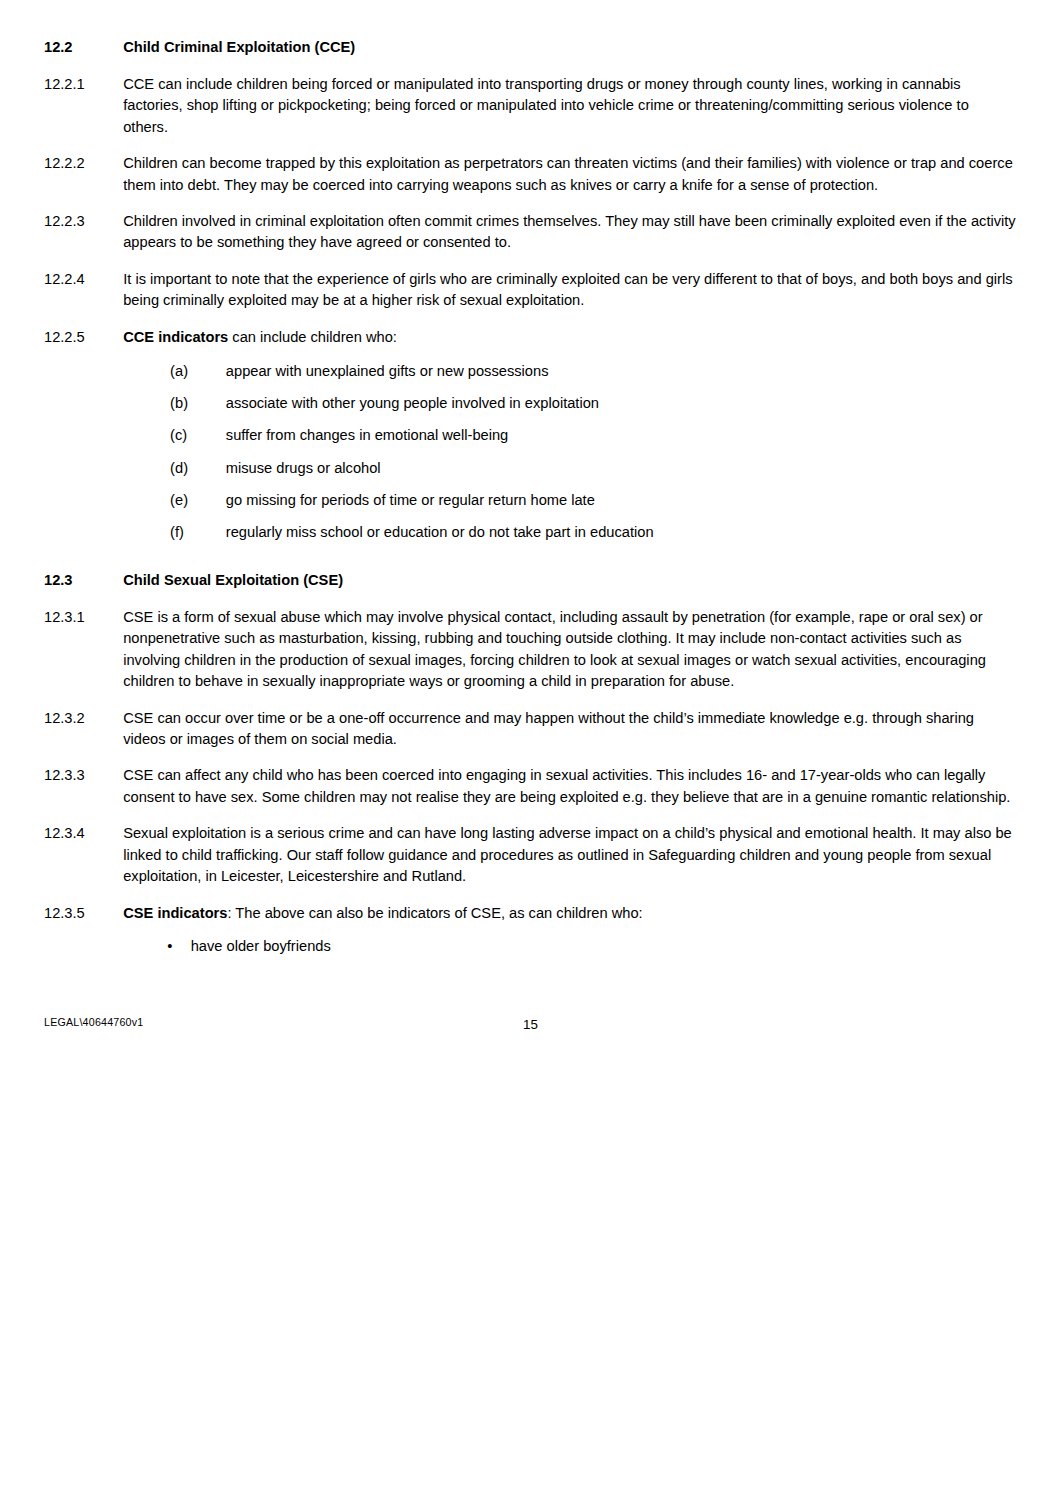12.2
Child Criminal Exploitation (CCE)
12.2.1
CCE can include children being forced or manipulated into transporting drugs or money through county lines, working in cannabis factories, shop lifting or pickpocketing; being forced or manipulated into vehicle crime or threatening/committing serious violence to others.
12.2.2
Children can become trapped by this exploitation as perpetrators can threaten victims (and their families) with violence or trap and coerce them into debt. They may be coerced into carrying weapons such as knives or carry a knife for a sense of protection.
12.2.3
Children involved in criminal exploitation often commit crimes themselves. They may still have been criminally exploited even if the activity appears to be something they have agreed or consented to.
12.2.4
It is important to note that the experience of girls who are criminally exploited can be very different to that of boys, and both boys and girls being criminally exploited may be at a higher risk of sexual exploitation.
12.2.5
CCE indicators can include children who:
(a) appear with unexplained gifts or new possessions
(b) associate with other young people involved in exploitation
(c) suffer from changes in emotional well-being
(d) misuse drugs or alcohol
(e) go missing for periods of time or regular return home late
(f) regularly miss school or education or do not take part in education
12.3
Child Sexual Exploitation (CSE)
12.3.1
CSE is a form of sexual abuse which may involve physical contact, including assault by penetration (for example, rape or oral sex) or nonpenetrative such as masturbation, kissing, rubbing and touching outside clothing. It may include non-contact activities such as involving children in the production of sexual images, forcing children to look at sexual images or watch sexual activities, encouraging children to behave in sexually inappropriate ways or grooming a child in preparation for abuse.
12.3.2
CSE can occur over time or be a one-off occurrence and may happen without the child’s immediate knowledge e.g. through sharing videos or images of them on social media.
12.3.3
CSE can affect any child who has been coerced into engaging in sexual activities. This includes 16- and 17-year-olds who can legally consent to have sex. Some children may not realise they are being exploited e.g. they believe that are in a genuine romantic relationship.
12.3.4
Sexual exploitation is a serious crime and can have long lasting adverse impact on a child’s physical and emotional health. It may also be linked to child trafficking. Our staff follow guidance and procedures as outlined in Safeguarding children and young people from sexual exploitation, in Leicester, Leicestershire and Rutland.
12.3.5
CSE indicators: The above can also be indicators of CSE, as can children who:
have older boyfriends
15
LEGAL\40644760v1